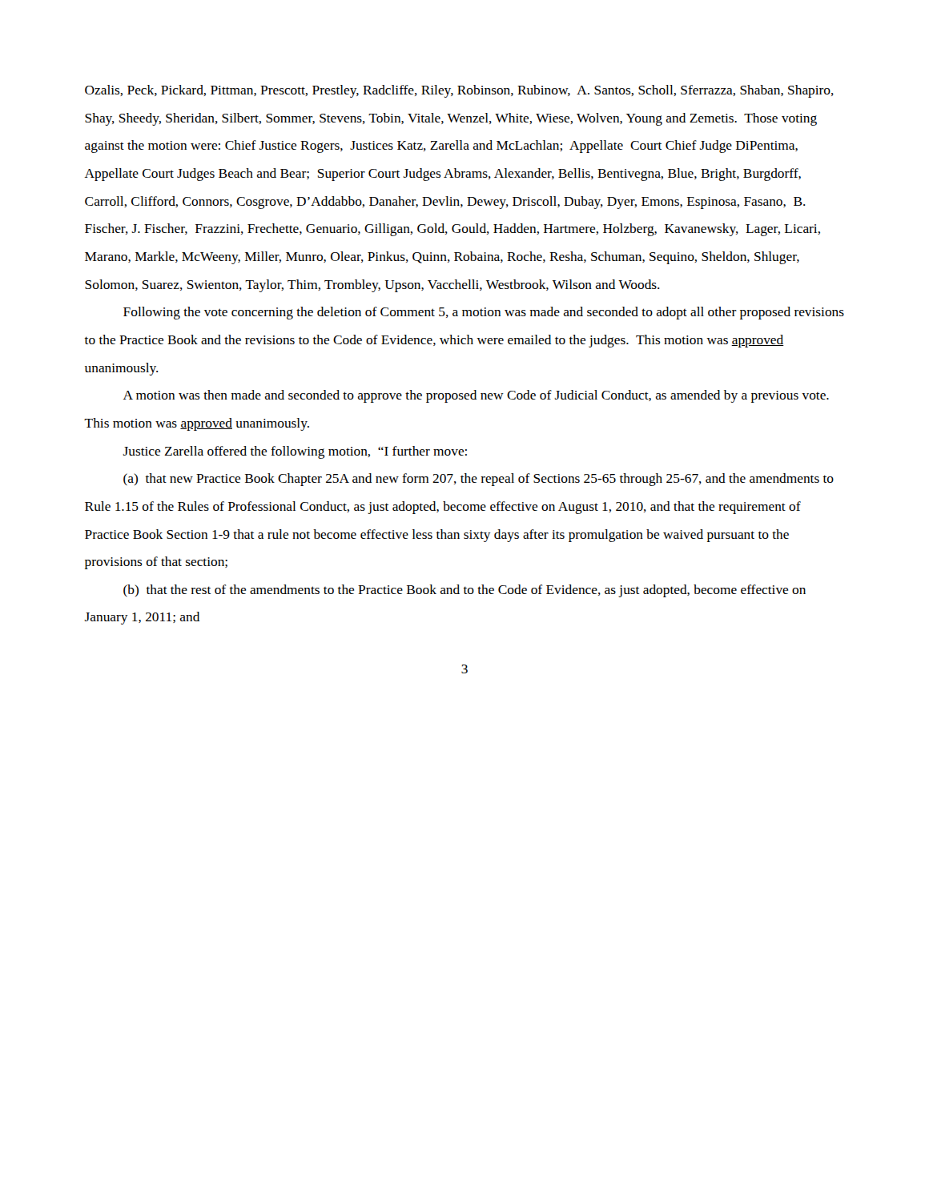Ozalis, Peck, Pickard, Pittman, Prescott, Prestley, Radcliffe, Riley, Robinson, Rubinow, A. Santos, Scholl, Sferrazza, Shaban, Shapiro, Shay, Sheedy, Sheridan, Silbert, Sommer, Stevens, Tobin, Vitale, Wenzel, White, Wiese, Wolven, Young and Zemetis. Those voting against the motion were: Chief Justice Rogers, Justices Katz, Zarella and McLachlan; Appellate Court Chief Judge DiPentima, Appellate Court Judges Beach and Bear; Superior Court Judges Abrams, Alexander, Bellis, Bentivegna, Blue, Bright, Burgdorff, Carroll, Clifford, Connors, Cosgrove, D’Addabbo, Danaher, Devlin, Dewey, Driscoll, Dubay, Dyer, Emons, Espinosa, Fasano, B. Fischer, J. Fischer, Frazzini, Frechette, Genuario, Gilligan, Gold, Gould, Hadden, Hartmere, Holzberg, Kavanewsky, Lager, Licari, Marano, Markle, McWeeny, Miller, Munro, Olear, Pinkus, Quinn, Robaina, Roche, Resha, Schuman, Sequino, Sheldon, Shluger, Solomon, Suarez, Swienton, Taylor, Thim, Trombley, Upson, Vacchelli, Westbrook, Wilson and Woods.
Following the vote concerning the deletion of Comment 5, a motion was made and seconded to adopt all other proposed revisions to the Practice Book and the revisions to the Code of Evidence, which were emailed to the judges. This motion was approved unanimously.
A motion was then made and seconded to approve the proposed new Code of Judicial Conduct, as amended by a previous vote. This motion was approved unanimously.
Justice Zarella offered the following motion, “I further move:
(a) that new Practice Book Chapter 25A and new form 207, the repeal of Sections 25-65 through 25-67, and the amendments to Rule 1.15 of the Rules of Professional Conduct, as just adopted, become effective on August 1, 2010, and that the requirement of Practice Book Section 1-9 that a rule not become effective less than sixty days after its promulgation be waived pursuant to the provisions of that section;
(b) that the rest of the amendments to the Practice Book and to the Code of Evidence, as just adopted, become effective on January 1, 2011; and
3